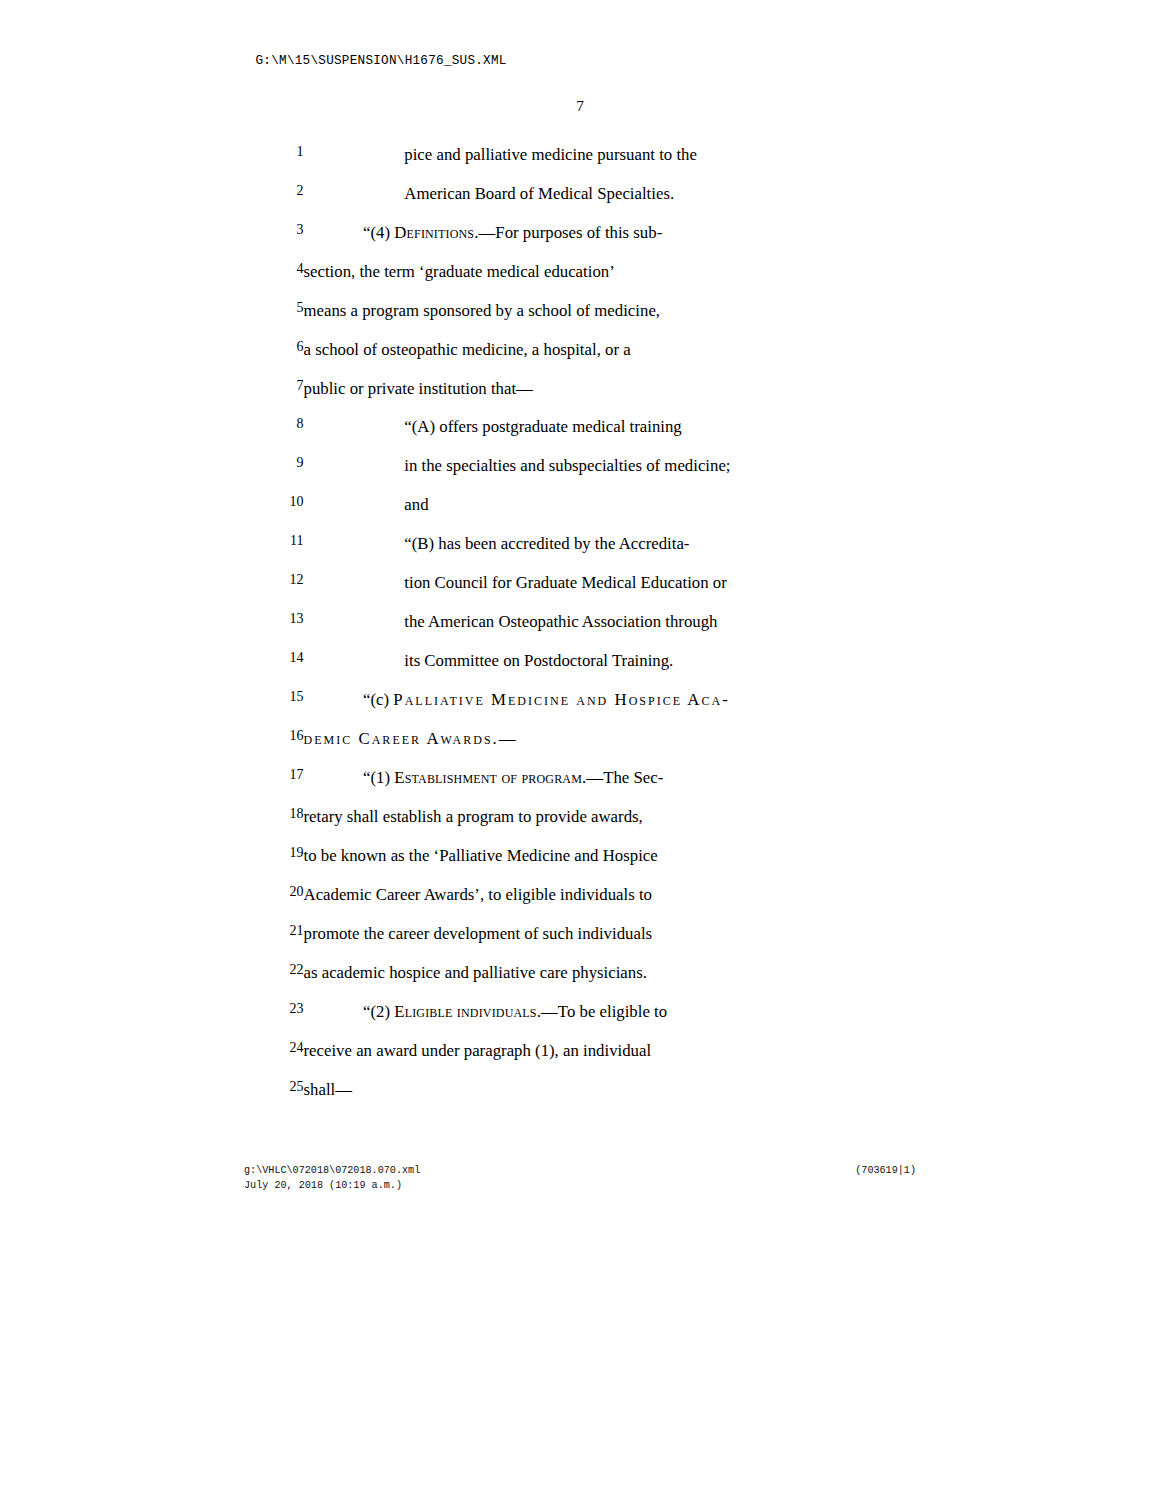G:\M\15\SUSPENSION\H1676_SUS.XML
7
| 1 | pice and palliative medicine pursuant to the |
| 2 | American Board of Medical Specialties. |
| 3 | “(4) Definitions. —For purposes of this sub- |
| 4 | section, the term ‘graduate medical education’ |
| 5 | means a program sponsored by a school of medicine, |
| 6 | a school of osteopathic medicine, a hospital, or a |
| 7 | public or private institution that— |
| 8 | “(A) offers postgraduate medical training |
| 9 | in the specialties and subspecialties of medicine; |
| 10 | and |
| 11 | “(B) has been accredited by the Accredita- |
| 12 | tion Council for Graduate Medical Education or |
| 13 | the American Osteopathic Association through |
| 14 | its Committee on Postdoctoral Training. |
| 15 | “(c) Palliative Medicine and Hospice Aca- |
| 16 | demic Career Awards. — |
| 17 | “(1) Establishment of program. —The Sec- |
| 18 | retary shall establish a program to provide awards, |
| 19 | to be known as the ‘Palliative Medicine and Hospice |
| 20 | Academic Career Awards’, to eligible individuals to |
| 21 | promote the career development of such individuals |
| 22 | as academic hospice and palliative care physicians. |
| 23 | “(2) Eligible individuals. —To be eligible to |
| 24 | receive an award under paragraph (1), an individual |
| 25 | shall— |
(703619|1) g:\VHLC\072018\072018.070.xml
July 20, 2018 (10:19 a.m.)